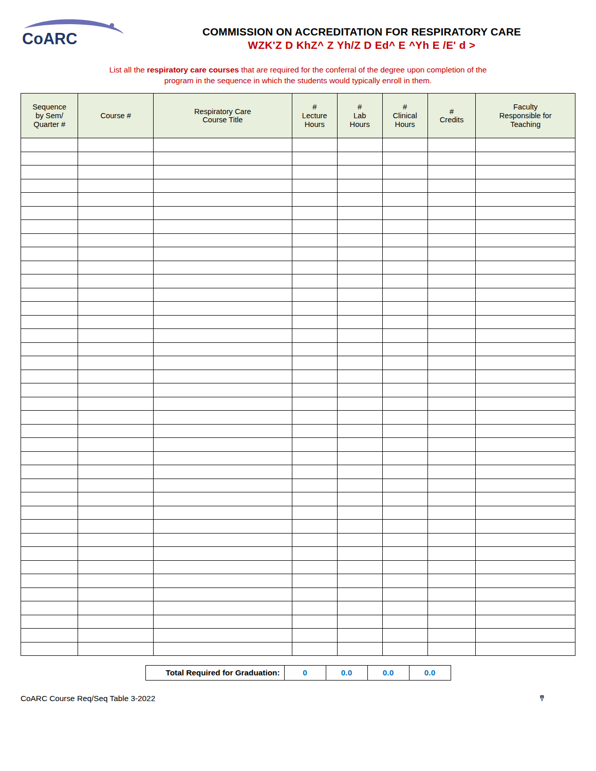CoARC
COMMISSION ON ACCREDITATION FOR RESPIRATORY CARE
WZK'Z D KhZ^ Z Yh/Z D Ed^ E ^Yh E /E' d >
List all the respiratory care courses that are required for the conferral of the degree upon completion of the program in the sequence in which the students would typically enroll in them.
| Sequence by Sem/ Quarter # | Course # | Respiratory Care Course Title | # Lecture Hours | # Lab Hours | # Clinical Hours | # Credits | Faculty Responsible for Teaching |
| --- | --- | --- | --- | --- | --- | --- | --- |
| Total Required for Graduation: | 0 | 0.0 | 0.0 | 0.0 |
CoARC Course Req/Seq Table 3-2022
ͳ